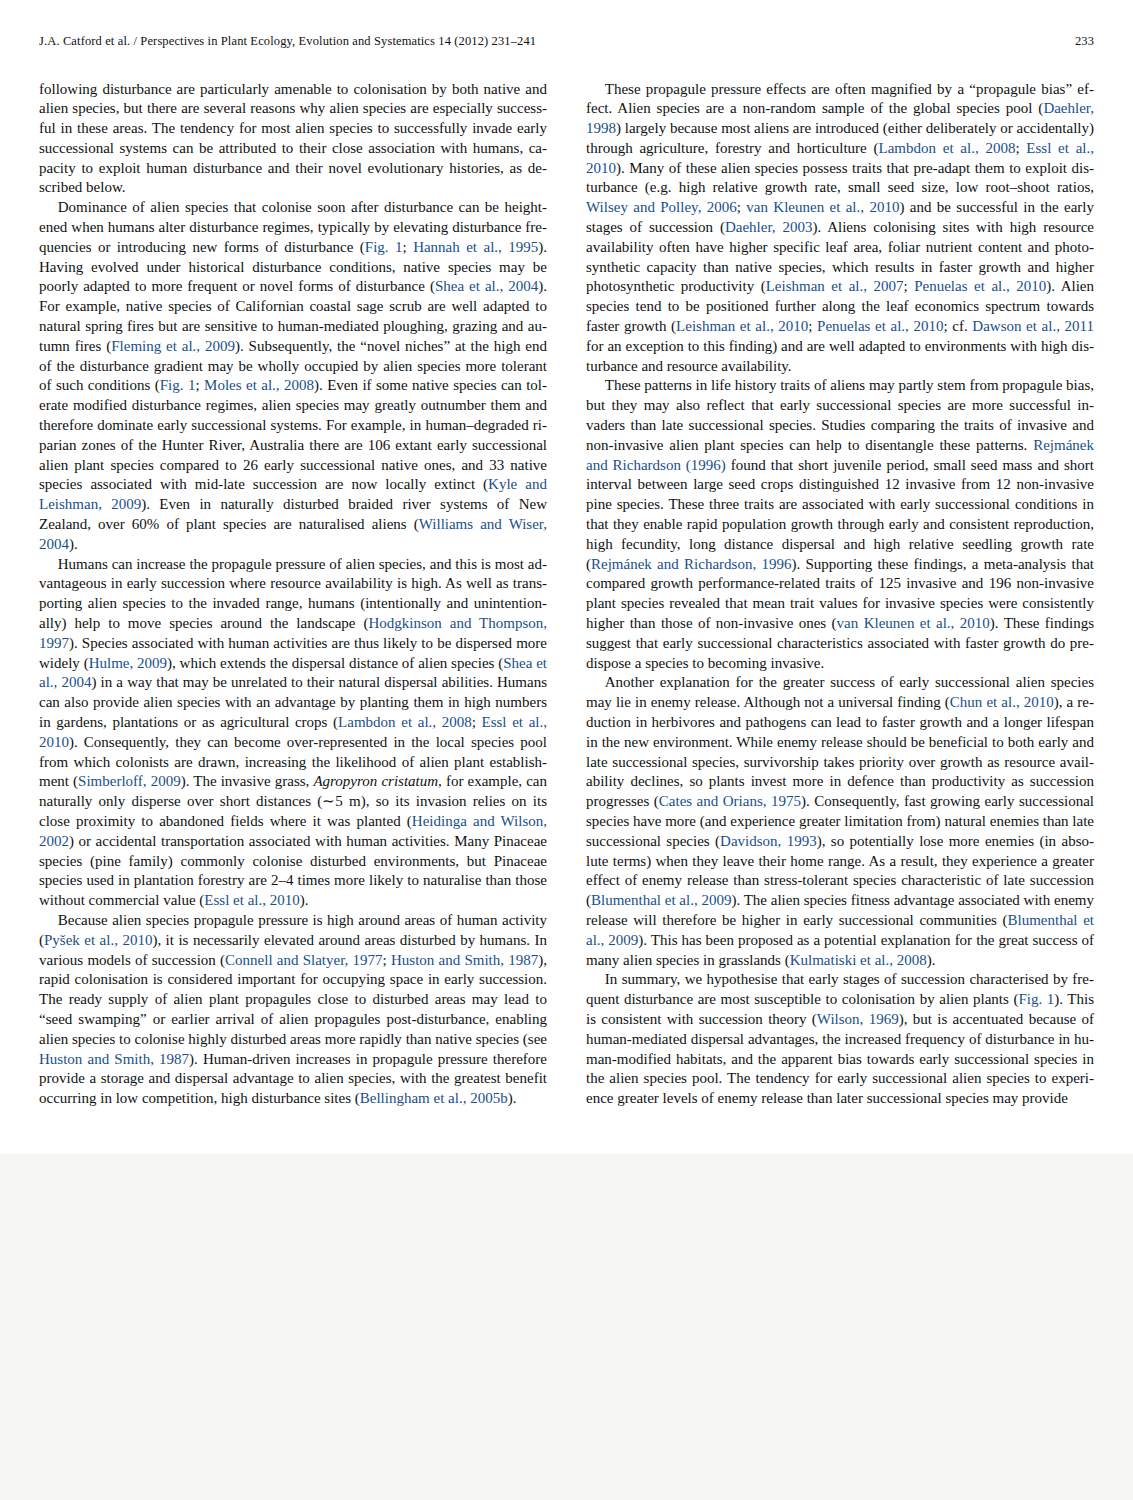J.A. Catford et al. / Perspectives in Plant Ecology, Evolution and Systematics 14 (2012) 231–241 233
following disturbance are particularly amenable to colonisation by both native and alien species, but there are several reasons why alien species are especially successful in these areas. The tendency for most alien species to successfully invade early successional systems can be attributed to their close association with humans, capacity to exploit human disturbance and their novel evolutionary histories, as described below.
Dominance of alien species that colonise soon after disturbance can be heightened when humans alter disturbance regimes, typically by elevating disturbance frequencies or introducing new forms of disturbance (Fig. 1; Hannah et al., 1995). Having evolved under historical disturbance conditions, native species may be poorly adapted to more frequent or novel forms of disturbance (Shea et al., 2004). For example, native species of Californian coastal sage scrub are well adapted to natural spring fires but are sensitive to human-mediated ploughing, grazing and autumn fires (Fleming et al., 2009). Subsequently, the “novel niches” at the high end of the disturbance gradient may be wholly occupied by alien species more tolerant of such conditions (Fig. 1; Moles et al., 2008). Even if some native species can tolerate modified disturbance regimes, alien species may greatly outnumber them and therefore dominate early successional systems. For example, in human–degraded riparian zones of the Hunter River, Australia there are 106 extant early successional alien plant species compared to 26 early successional native ones, and 33 native species associated with mid-late succession are now locally extinct (Kyle and Leishman, 2009). Even in naturally disturbed braided river systems of New Zealand, over 60% of plant species are naturalised aliens (Williams and Wiser, 2004).
Humans can increase the propagule pressure of alien species, and this is most advantageous in early succession where resource availability is high. As well as transporting alien species to the invaded range, humans (intentionally and unintentionally) help to move species around the landscape (Hodgkinson and Thompson, 1997). Species associated with human activities are thus likely to be dispersed more widely (Hulme, 2009), which extends the dispersal distance of alien species (Shea et al., 2004) in a way that may be unrelated to their natural dispersal abilities. Humans can also provide alien species with an advantage by planting them in high numbers in gardens, plantations or as agricultural crops (Lambdon et al., 2008; Essl et al., 2010). Consequently, they can become over-represented in the local species pool from which colonists are drawn, increasing the likelihood of alien plant establishment (Simberloff, 2009). The invasive grass, Agropyron cristatum, for example, can naturally only disperse over short distances (∼5 m), so its invasion relies on its close proximity to abandoned fields where it was planted (Heidinga and Wilson, 2002) or accidental transportation associated with human activities. Many Pinaceae species (pine family) commonly colonise disturbed environments, but Pinaceae species used in plantation forestry are 2–4 times more likely to naturalise than those without commercial value (Essl et al., 2010).
Because alien species propagule pressure is high around areas of human activity (Pyšek et al., 2010), it is necessarily elevated around areas disturbed by humans. In various models of succession (Connell and Slatyer, 1977; Huston and Smith, 1987), rapid colonisation is considered important for occupying space in early succession. The ready supply of alien plant propagules close to disturbed areas may lead to “seed swamping” or earlier arrival of alien propagules post-disturbance, enabling alien species to colonise highly disturbed areas more rapidly than native species (see Huston and Smith, 1987). Human-driven increases in propagule pressure therefore provide a storage and dispersal advantage to alien species, with the greatest benefit occurring in low competition, high disturbance sites (Bellingham et al., 2005b).
These propagule pressure effects are often magnified by a “propagule bias” effect. Alien species are a non-random sample of the global species pool (Daehler, 1998) largely because most aliens are introduced (either deliberately or accidentally) through agriculture, forestry and horticulture (Lambdon et al., 2008; Essl et al., 2010). Many of these alien species possess traits that pre-adapt them to exploit disturbance (e.g. high relative growth rate, small seed size, low root–shoot ratios, Wilsey and Polley, 2006; van Kleunen et al., 2010) and be successful in the early stages of succession (Daehler, 2003). Aliens colonising sites with high resource availability often have higher specific leaf area, foliar nutrient content and photosynthetic capacity than native species, which results in faster growth and higher photosynthetic productivity (Leishman et al., 2007; Penuelas et al., 2010). Alien species tend to be positioned further along the leaf economics spectrum towards faster growth (Leishman et al., 2010; Penuelas et al., 2010; cf. Dawson et al., 2011 for an exception to this finding) and are well adapted to environments with high disturbance and resource availability.
These patterns in life history traits of aliens may partly stem from propagule bias, but they may also reflect that early successional species are more successful invaders than late successional species. Studies comparing the traits of invasive and non-invasive alien plant species can help to disentangle these patterns. Rejmánek and Richardson (1996) found that short juvenile period, small seed mass and short interval between large seed crops distinguished 12 invasive from 12 non-invasive pine species. These three traits are associated with early successional conditions in that they enable rapid population growth through early and consistent reproduction, high fecundity, long distance dispersal and high relative seedling growth rate (Rejmánek and Richardson, 1996). Supporting these findings, a meta-analysis that compared growth performance-related traits of 125 invasive and 196 non-invasive plant species revealed that mean trait values for invasive species were consistently higher than those of non-invasive ones (van Kleunen et al., 2010). These findings suggest that early successional characteristics associated with faster growth do predispose a species to becoming invasive.
Another explanation for the greater success of early successional alien species may lie in enemy release. Although not a universal finding (Chun et al., 2010), a reduction in herbivores and pathogens can lead to faster growth and a longer lifespan in the new environment. While enemy release should be beneficial to both early and late successional species, survivorship takes priority over growth as resource availability declines, so plants invest more in defence than productivity as succession progresses (Cates and Orians, 1975). Consequently, fast growing early successional species have more (and experience greater limitation from) natural enemies than late successional species (Davidson, 1993), so potentially lose more enemies (in absolute terms) when they leave their home range. As a result, they experience a greater effect of enemy release than stress-tolerant species characteristic of late succession (Blumenthal et al., 2009). The alien species fitness advantage associated with enemy release will therefore be higher in early successional communities (Blumenthal et al., 2009). This has been proposed as a potential explanation for the great success of many alien species in grasslands (Kulmatiski et al., 2008).
In summary, we hypothesise that early stages of succession characterised by frequent disturbance are most susceptible to colonisation by alien plants (Fig. 1). This is consistent with succession theory (Wilson, 1969), but is accentuated because of human-mediated dispersal advantages, the increased frequency of disturbance in human-modified habitats, and the apparent bias towards early successional species in the alien species pool. The tendency for early successional alien species to experience greater levels of enemy release than later successional species may provide